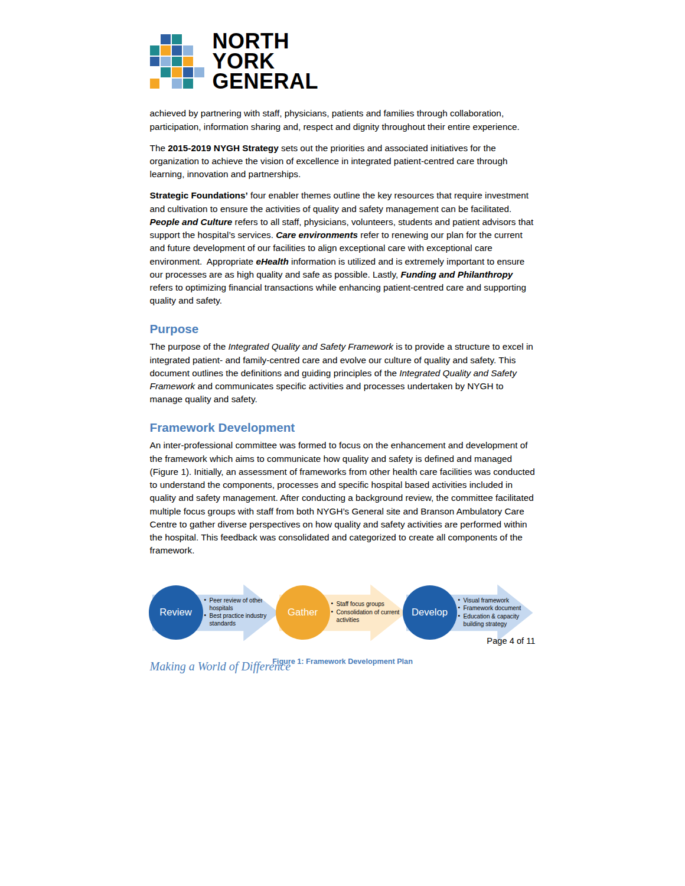NORTH
YORK
GENERAL
achieved by partnering with staff, physicians, patients and families through collaboration, participation, information sharing and, respect and dignity throughout their entire experience.
The 2015-2019 NYGH Strategy sets out the priorities and associated initiatives for the organization to achieve the vision of excellence in integrated patient-centred care through learning, innovation and partnerships.
Strategic Foundations’ four enabler themes outline the key resources that require investment and cultivation to ensure the activities of quality and safety management can be facilitated. People and Culture refers to all staff, physicians, volunteers, students and patient advisors that support the hospital’s services. Care environments refer to renewing our plan for the current and future development of our facilities to align exceptional care with exceptional care environment. Appropriate eHealth information is utilized and is extremely important to ensure our processes are as high quality and safe as possible. Lastly, Funding and Philanthropy refers to optimizing financial transactions while enhancing patient-centred care and supporting quality and safety.
Purpose
The purpose of the Integrated Quality and Safety Framework is to provide a structure to excel in integrated patient- and family-centred care and evolve our culture of quality and safety. This document outlines the definitions and guiding principles of the Integrated Quality and Safety Framework and communicates specific activities and processes undertaken by NYGH to manage quality and safety.
Framework Development
An inter-professional committee was formed to focus on the enhancement and development of the framework which aims to communicate how quality and safety is defined and managed (Figure 1). Initially, an assessment of frameworks from other health care facilities was conducted to understand the components, processes and specific hospital based activities included in quality and safety management. After conducting a background review, the committee facilitated multiple focus groups with staff from both NYGH’s General site and Branson Ambulatory Care Centre to gather diverse perspectives on how quality and safety activities are performed within the hospital. This feedback was consolidated and categorized to create all components of the framework.
Peer review of other hospitals
Best practice industry standards
Review
Staff focus groups
Consolidation of current activities
Gather
Visual framework
Framework document
Education & capacity building strategy
Develop
Figure 1: Framework Development Plan
Page 4 of 11
Making a World of Difference